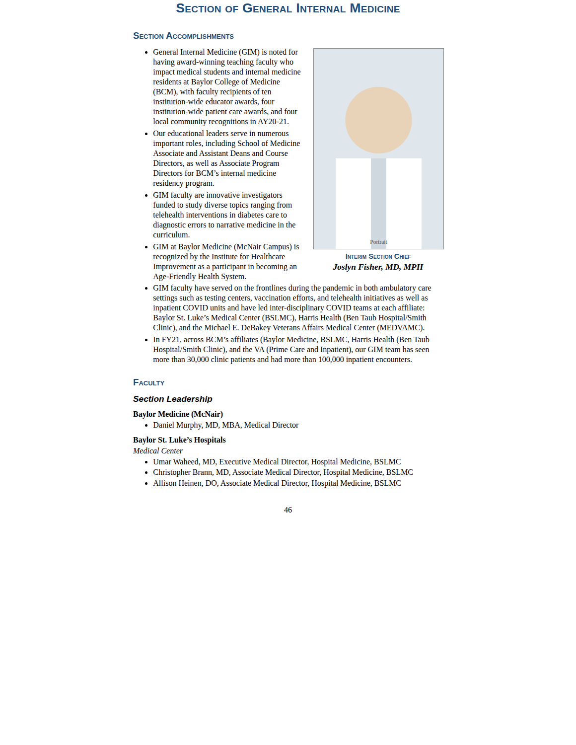Section of General Internal Medicine
Section Accomplishments
Interim Section Chief
Joslyn Fisher, MD, MPH
General Internal Medicine (GIM) is noted for having award-winning teaching faculty who impact medical students and internal medicine residents at Baylor College of Medicine (BCM), with faculty recipients of ten institution-wide educator awards, four institution-wide patient care awards, and four local community recognitions in AY20-21.
Our educational leaders serve in numerous important roles, including School of Medicine Associate and Assistant Deans and Course Directors, as well as Associate Program Directors for BCM’s internal medicine residency program.
GIM faculty are innovative investigators funded to study diverse topics ranging from telehealth interventions in diabetes care to diagnostic errors to narrative medicine in the curriculum.
GIM at Baylor Medicine (McNair Campus) is recognized by the Institute for Healthcare Improvement as a participant in becoming an Age-Friendly Health System.
GIM faculty have served on the frontlines during the pandemic in both ambulatory care settings such as testing centers, vaccination efforts, and telehealth initiatives as well as inpatient COVID units and have led inter-disciplinary COVID teams at each affiliate: Baylor St. Luke’s Medical Center (BSLMC), Harris Health (Ben Taub Hospital/Smith Clinic), and the Michael E. DeBakey Veterans Affairs Medical Center (MEDVAMC).
In FY21, across BCM’s affiliates (Baylor Medicine, BSLMC, Harris Health (Ben Taub Hospital/Smith Clinic), and the VA (Prime Care and Inpatient), our GIM team has seen more than 30,000 clinic patients and had more than 100,000 inpatient encounters.
Faculty
Section Leadership
Baylor Medicine (McNair)
Daniel Murphy, MD, MBA, Medical Director
Baylor St. Luke’s Hospitals
Medical Center
Umar Waheed, MD, Executive Medical Director, Hospital Medicine, BSLMC
Christopher Brann, MD, Associate Medical Director, Hospital Medicine, BSLMC
Allison Heinen, DO, Associate Medical Director, Hospital Medicine, BSLMC
46